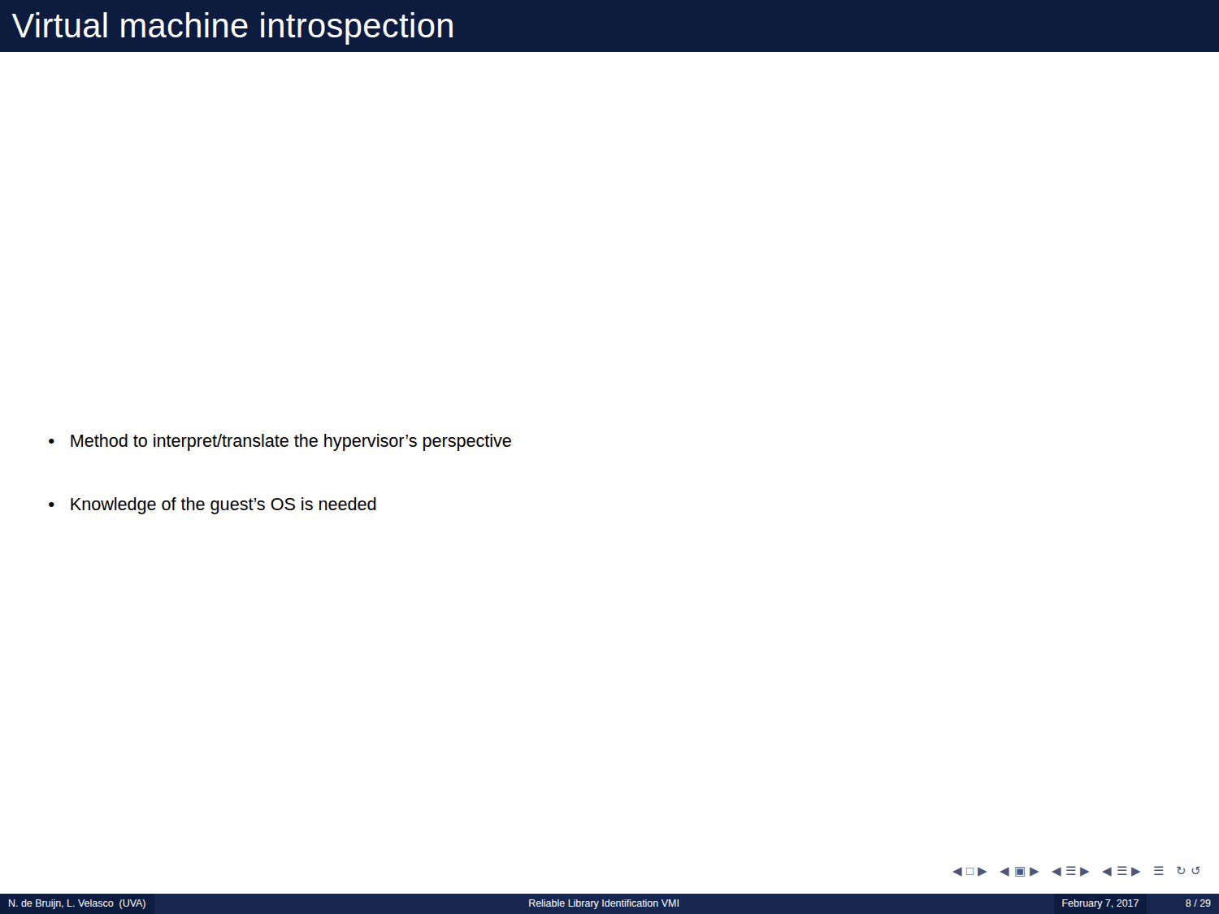Virtual machine introspection
Method to interpret/translate the hypervisor’s perspective
Knowledge of the guest’s OS is needed
◀□▶ ◀▣▶ ◀☰▶ ◀☰▶ ☰ ↻↺
N. de Bruijn, L. Velasco (UVA)
Reliable Library Identification VMI
February 7, 2017
8 / 29